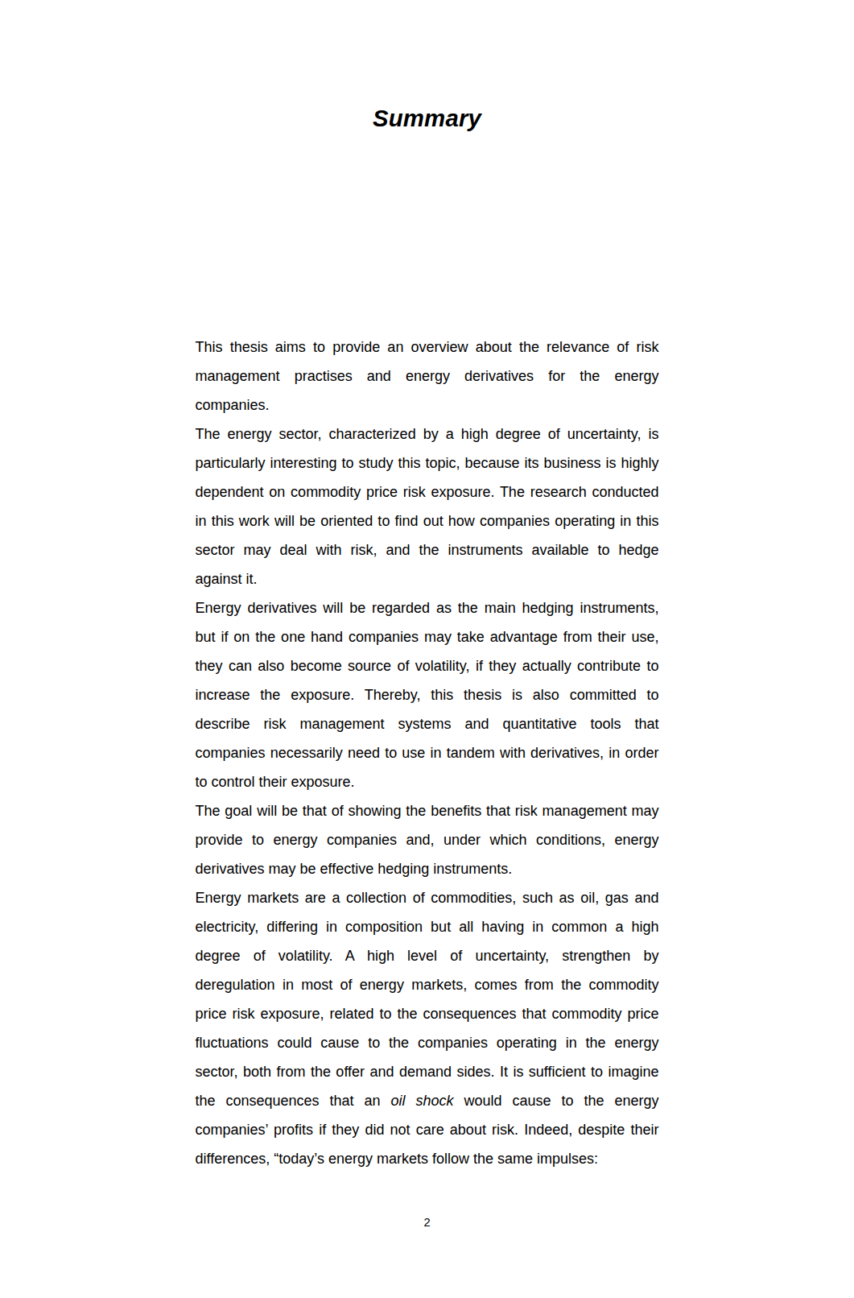Summary
This thesis aims to provide an overview about the relevance of risk management practises and energy derivatives for the energy companies.
The energy sector, characterized by a high degree of uncertainty, is particularly interesting to study this topic, because its business is highly dependent on commodity price risk exposure. The research conducted in this work will be oriented to find out how companies operating in this sector may deal with risk, and the instruments available to hedge against it.
Energy derivatives will be regarded as the main hedging instruments, but if on the one hand companies may take advantage from their use, they can also become source of volatility, if they actually contribute to increase the exposure. Thereby, this thesis is also committed to describe risk management systems and quantitative tools that companies necessarily need to use in tandem with derivatives, in order to control their exposure.
The goal will be that of showing the benefits that risk management may provide to energy companies and, under which conditions, energy derivatives may be effective hedging instruments.
Energy markets are a collection of commodities, such as oil, gas and electricity, differing in composition but all having in common a high degree of volatility. A high level of uncertainty, strengthen by deregulation in most of energy markets, comes from the commodity price risk exposure, related to the consequences that commodity price fluctuations could cause to the companies operating in the energy sector, both from the offer and demand sides. It is sufficient to imagine the consequences that an oil shock would cause to the energy companies’ profits if they did not care about risk. Indeed, despite their differences, “today’s energy markets follow the same impulses:
2